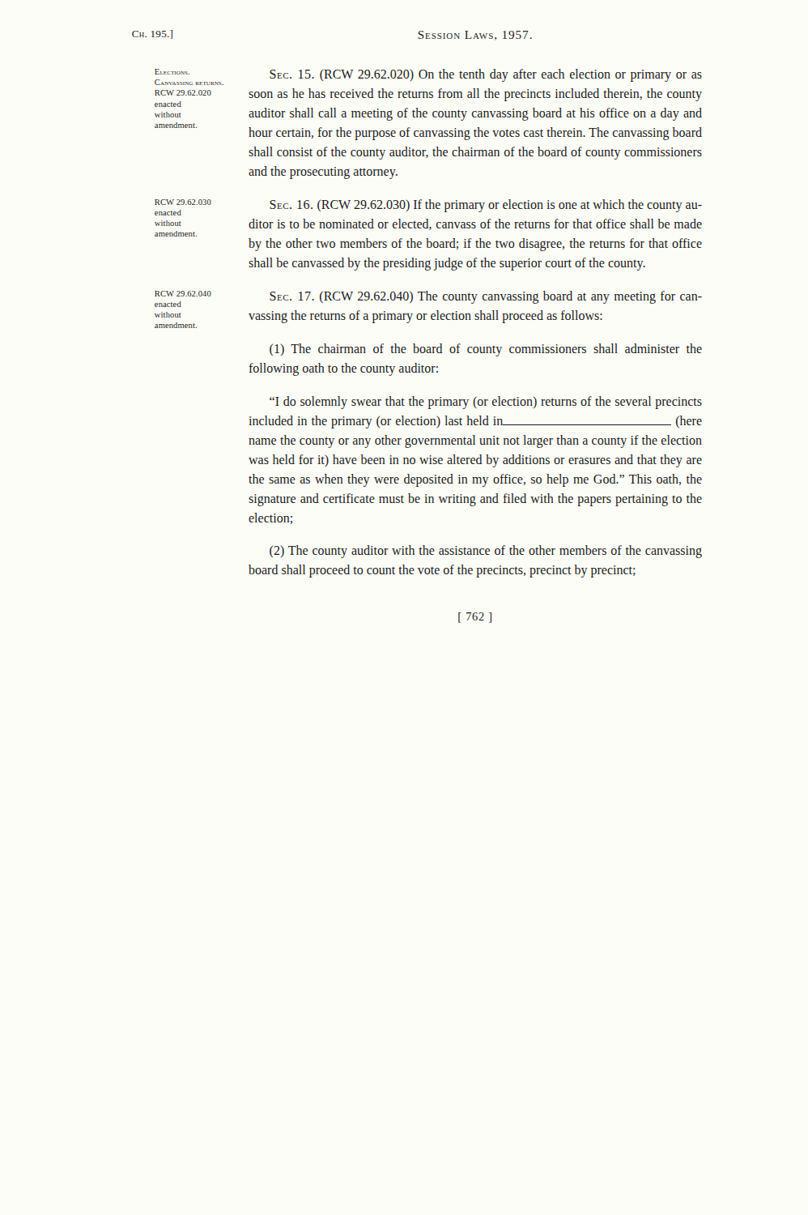Ch. 195.]
Session Laws, 1957.
Elections.
Canvassing returns.
RCW 29.62.020
enacted
without
amendment. Sec. 15. (RCW 29.62.020) On the tenth day after each election or primary or as soon as he has received the returns from all the precincts included therein, the county auditor shall call a meeting of the county canvassing board at his office on a day and hour certain, for the purpose of canvassing the votes cast therein. The canvassing board shall consist of the county auditor, the chairman of the board of county commissioners and the prosecuting attorney.
RCW 29.62.030
enacted
without
amendment. Sec. 16. (RCW 29.62.030) If the primary or election is one at which the county auditor is to be nominated or elected, canvass of the returns for that office shall be made by the other two members of the board; if the two disagree, the returns for that office shall be canvassed by the presiding judge of the superior court of the county.
RCW 29.62.040
enacted
without
amendment. Sec. 17. (RCW 29.62.040) The county canvassing board at any meeting for canvassing the returns of a primary or election shall proceed as follows:
(1) The chairman of the board of county commissioners shall administer the following oath to the county auditor:
“I do solemnly swear that the primary (or election) returns of the several precincts included in the primary (or election) last held in (here name the county or any other governmental unit not larger than a county if the election was held for it) have been in no wise altered by additions or erasures and that they are the same as when they were deposited in my office, so help me God.” This oath, the signature and certificate must be in writing and filed with the papers pertaining to the election;
(2) The county auditor with the assistance of the other members of the canvassing board shall proceed to count the vote of the precincts, precinct by precinct;
[ 762 ]